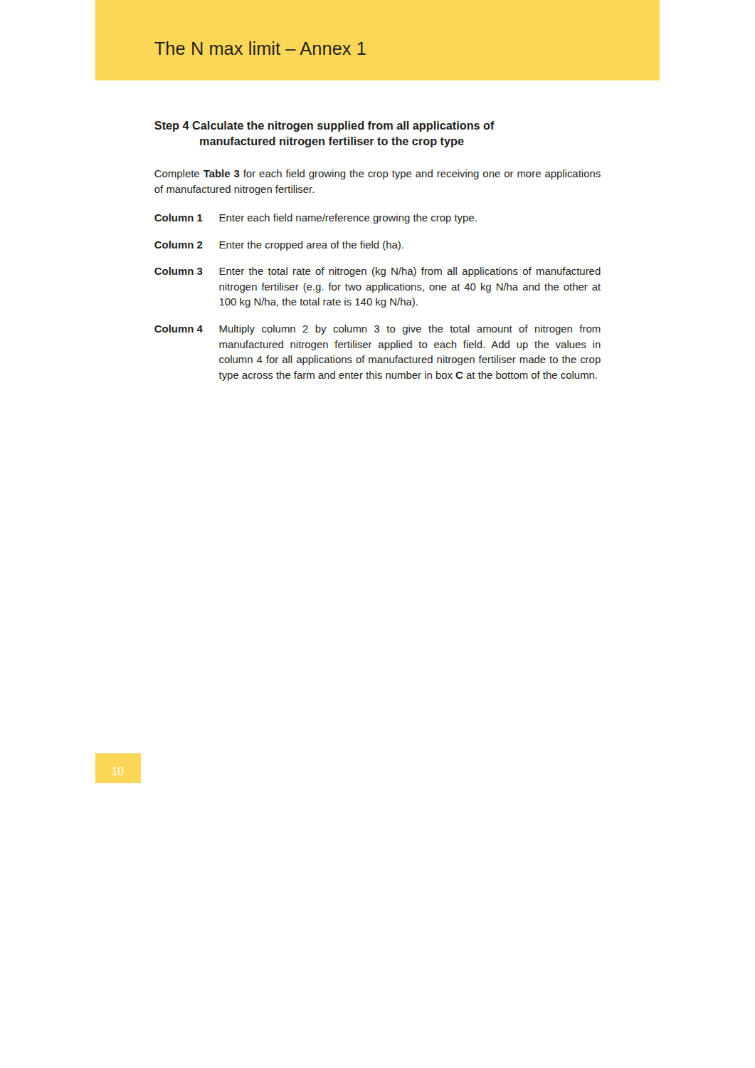The N max limit – Annex 1
Step 4 Calculate the nitrogen supplied from all applications of
manufactured nitrogen fertiliser to the crop type
Complete Table 3 for each field growing the crop type and receiving one or more applications of manufactured nitrogen fertiliser.
Column 1
Enter each field name/reference growing the crop type.
Column 2
Enter the cropped area of the field (ha).
Column 3
Enter the total rate of nitrogen (kg N/ha) from all applications of manufactured nitrogen fertiliser (e.g. for two applications, one at 40 kg N/ha and the other at 100 kg N/ha, the total rate is 140 kg N/ha).
Column 4
Multiply column 2 by column 3 to give the total amount of nitrogen from manufactured nitrogen fertiliser applied to each field. Add up the values in column 4 for all applications of manufactured nitrogen fertiliser made to the crop type across the farm and enter this number in box C at the bottom of the column.
10